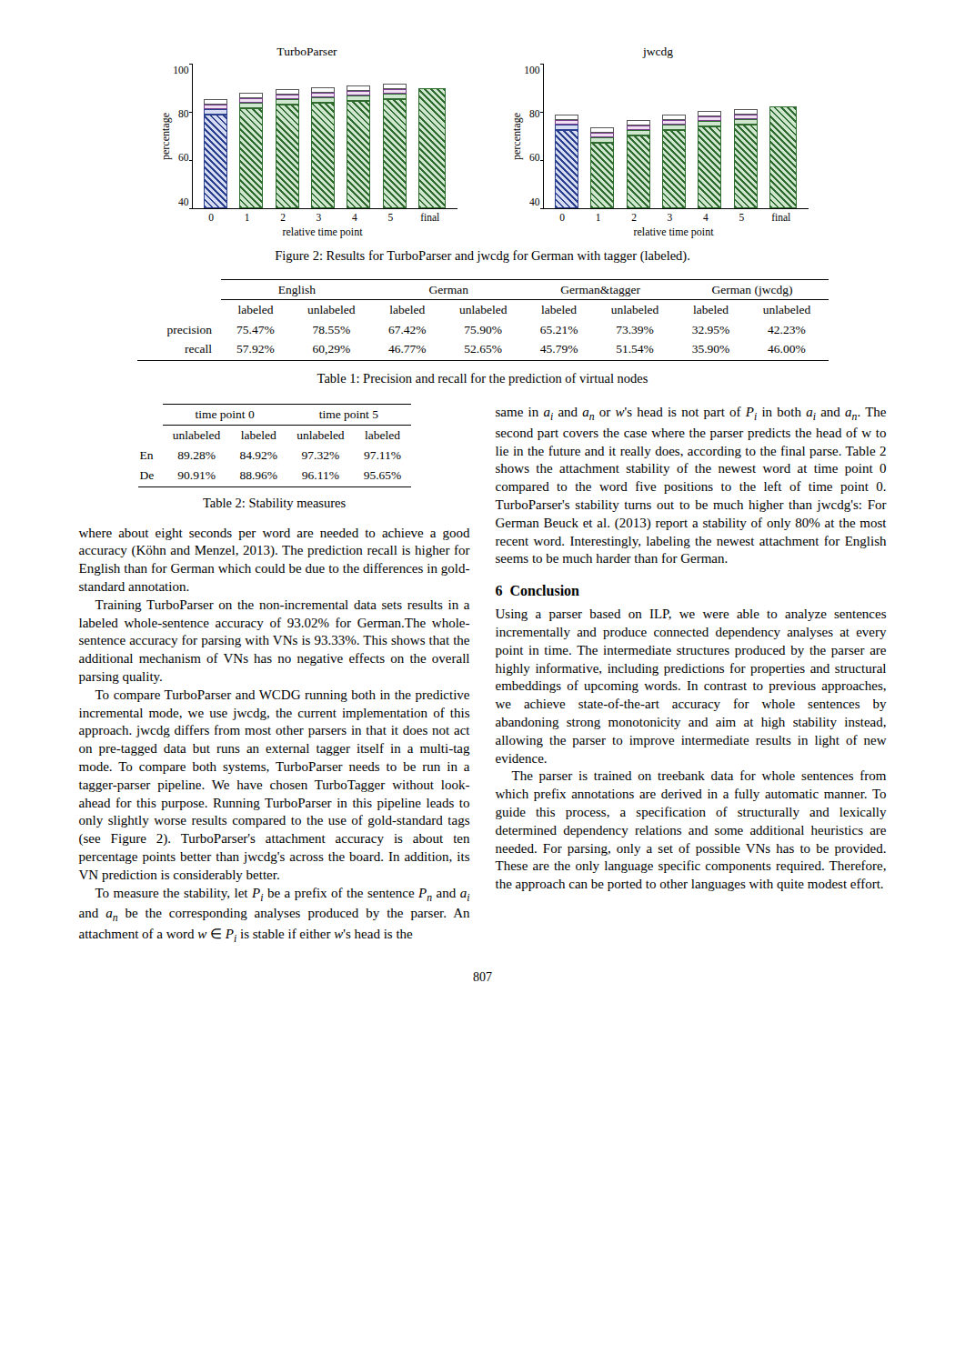TurboParser
percentage
100
80
60
40
012345 final
relative time point
jwcdg
percentage
100
80
60
40
012345 final
relative time point
Figure 2: Results for TurboParser and jwcdg for German with tagger (labeled).
| | English | German | German&tagger | German (jwcdg) |
| | labeled | unlabeled | labeled | unlabeled | labeled | unlabeled | labeled | unlabeled |
| precision | 75.47% | 78.55% | 67.42% | 75.90% | 65.21% | 73.39% | 32.95% | 42.23% |
| recall | 57.92% | 60,29% | 46.77% | 52.65% | 45.79% | 51.54% | 35.90% | 46.00% |
Table 1: Precision and recall for the prediction of virtual nodes
| | time point 0 | time point 5 |
| | unlabeled | labeled | unlabeled | labeled |
| En | 89.28% | 84.92% | 97.32% | 97.11% |
| De | 90.91% | 88.96% | 96.11% | 95.65% |
Table 2: Stability measures
where about eight seconds per word are needed to achieve a good accuracy (Köhn and Menzel, 2013). The prediction recall is higher for English than for German which could be due to the differences in gold-standard annotation.
Training TurboParser on the non-incremental data sets results in a labeled whole-sentence accuracy of 93.02% for German.The whole-sentence accuracy for parsing with VNs is 93.33%. This shows that the additional mechanism of VNs has no negative effects on the overall parsing quality.
To compare TurboParser and WCDG running both in the predictive incremental mode, we use jwcdg, the current implementation of this approach. jwcdg differs from most other parsers in that it does not act on pre-tagged data but runs an external tagger itself in a multi-tag mode. To compare both systems, TurboParser needs to be run in a tagger-parser pipeline. We have chosen TurboTagger without look-ahead for this purpose. Running TurboParser in this pipeline leads to only slightly worse results compared to the use of gold-standard tags (see Figure 2). TurboParser's attachment accuracy is about ten percentage points better than jwcdg's across the board. In addition, its VN prediction is considerably better.
To measure the stability, let Pi be a prefix of the sentence Pn and ai and an be the corresponding analyses produced by the parser. An attachment of a word w ∈ Pi is stable if either w's head is the
same in ai and an or w's head is not part of Pi in both ai and an. The second part covers the case where the parser predicts the head of w to lie in the future and it really does, according to the final parse. Table 2 shows the attachment stability of the newest word at time point 0 compared to the word five positions to the left of time point 0. TurboParser's stability turns out to be much higher than jwcdg's: For German Beuck et al. (2013) report a stability of only 80% at the most recent word. Interestingly, labeling the newest attachment for English seems to be much harder than for German.
6 Conclusion
Using a parser based on ILP, we were able to analyze sentences incrementally and produce connected dependency analyses at every point in time. The intermediate structures produced by the parser are highly informative, including predictions for properties and structural embeddings of upcoming words. In contrast to previous approaches, we achieve state-of-the-art accuracy for whole sentences by abandoning strong monotonicity and aim at high stability instead, allowing the parser to improve intermediate results in light of new evidence.
The parser is trained on treebank data for whole sentences from which prefix annotations are derived in a fully automatic manner. To guide this process, a specification of structurally and lexically determined dependency relations and some additional heuristics are needed. For parsing, only a set of possible VNs has to be provided. These are the only language specific components required. Therefore, the approach can be ported to other languages with quite modest effort.
807